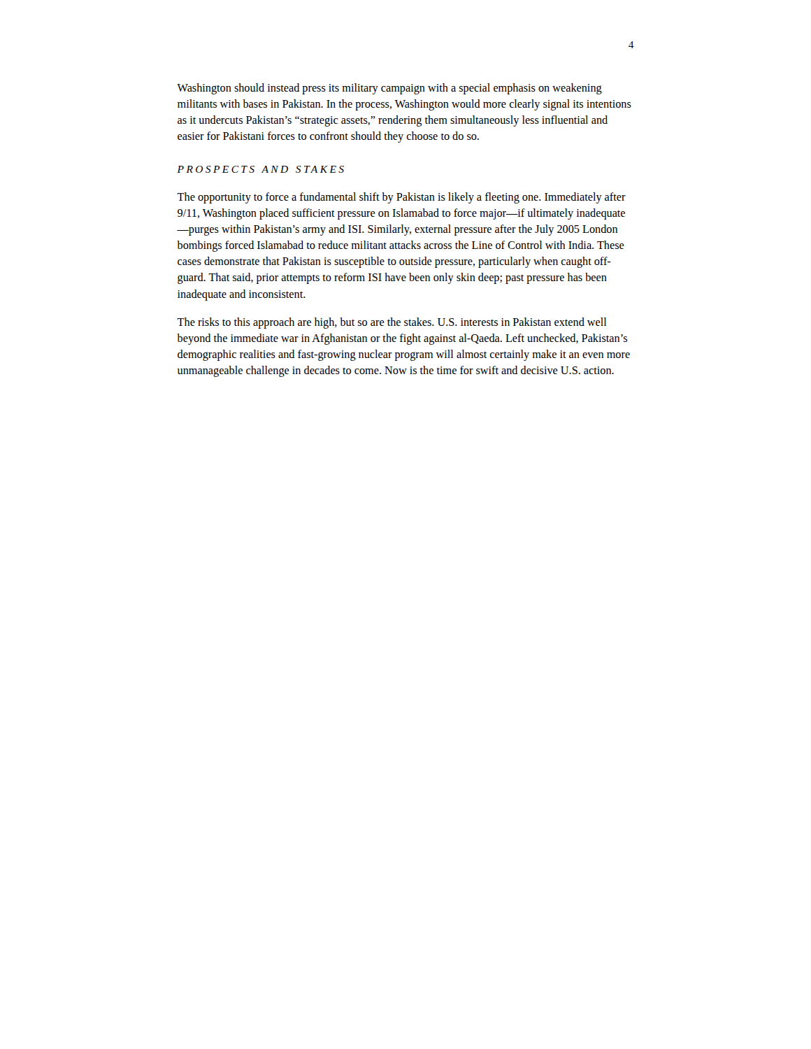4
Washington should instead press its military campaign with a special emphasis on weakening militants with bases in Pakistan. In the process, Washington would more clearly signal its intentions as it undercuts Pakistan’s “strategic assets,” rendering them simultaneously less influential and easier for Pakistani forces to confront should they choose to do so.
Prospects and Stakes
The opportunity to force a fundamental shift by Pakistan is likely a fleeting one. Immediately after 9/11, Washington placed sufficient pressure on Islamabad to force major—if ultimately inadequate—purges within Pakistan’s army and ISI. Similarly, external pressure after the July 2005 London bombings forced Islamabad to reduce militant attacks across the Line of Control with India. These cases demonstrate that Pakistan is susceptible to outside pressure, particularly when caught off-guard. That said, prior attempts to reform ISI have been only skin deep; past pressure has been inadequate and inconsistent.
The risks to this approach are high, but so are the stakes. U.S. interests in Pakistan extend well beyond the immediate war in Afghanistan or the fight against al-Qaeda. Left unchecked, Pakistan’s demographic realities and fast-growing nuclear program will almost certainly make it an even more unmanageable challenge in decades to come. Now is the time for swift and decisive U.S. action.